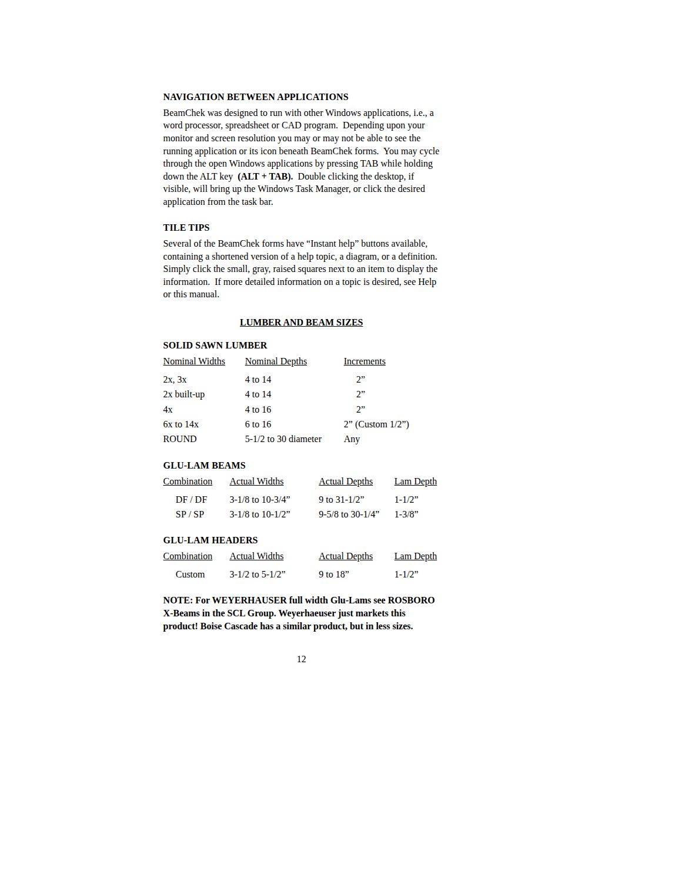NAVIGATION BETWEEN APPLICATIONS
BeamChek was designed to run with other Windows applications, i.e., a word processor, spreadsheet or CAD program. Depending upon your monitor and screen resolution you may or may not be able to see the running application or its icon beneath BeamChek forms. You may cycle through the open Windows applications by pressing TAB while holding down the ALT key (ALT + TAB). Double clicking the desktop, if visible, will bring up the Windows Task Manager, or click the desired application from the task bar.
TILE TIPS
Several of the BeamChek forms have “Instant help” buttons available, containing a shortened version of a help topic, a diagram, or a definition. Simply click the small, gray, raised squares next to an item to display the information. If more detailed information on a topic is desired, see Help or this manual.
LUMBER AND BEAM SIZES
SOLID SAWN LUMBER
| Nominal Widths | Nominal Depths | Increments |
| --- | --- | --- |
| 2x, 3x | 4 to 14 | 2” |
| 2x built-up | 4 to 14 | 2” |
| 4x | 4 to 16 | 2” |
| 6x to 14x | 6 to 16 | 2” (Custom 1/2”) |
| ROUND | 5-1/2 to 30 diameter | Any |
GLU-LAM BEAMS
| Combination | Actual Widths | Actual Depths | Lam Depth |
| --- | --- | --- | --- |
| DF / DF | 3-1/8 to 10-3/4” | 9 to 31-1/2” | 1-1/2” |
| SP / SP | 3-1/8 to 10-1/2” | 9-5/8 to 30-1/4” | 1-3/8” |
GLU-LAM HEADERS
| Combination | Actual Widths | Actual Depths | Lam Depth |
| --- | --- | --- | --- |
| Custom | 3-1/2 to 5-1/2” | 9 to 18” | 1-1/2” |
NOTE: For WEYERHAUSER full width Glu-Lams see ROSBORO X-Beams in the SCL Group. Weyerhaeuser just markets this product! Boise Cascade has a similar product, but in less sizes.
12